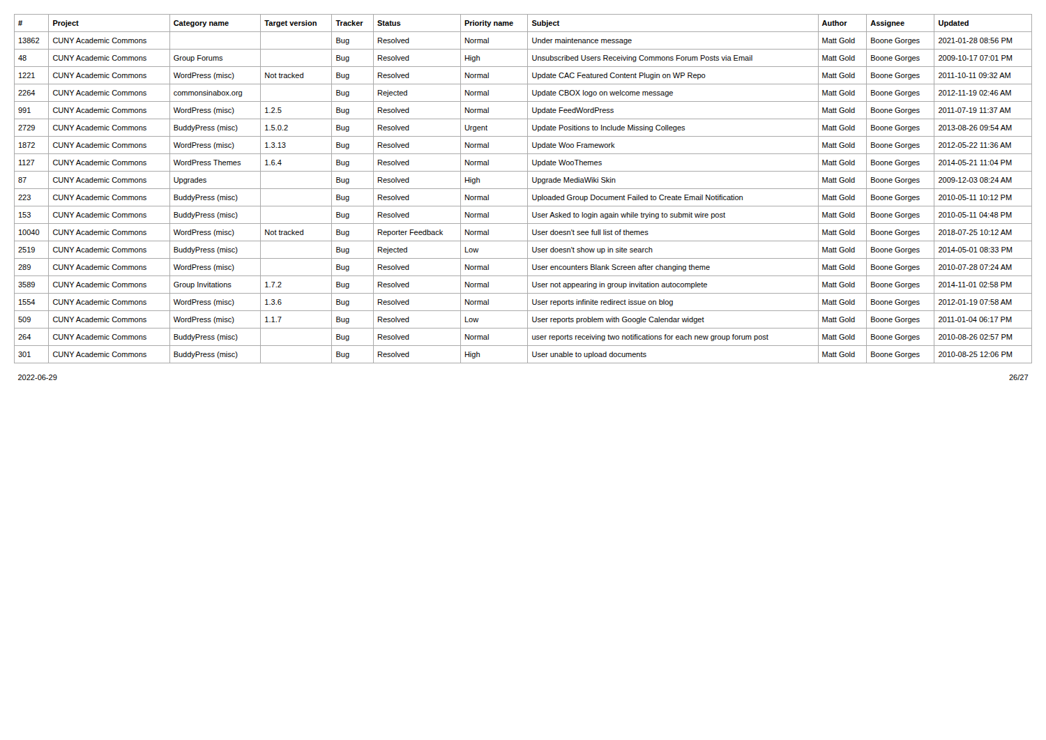| # | Project | Category name | Target version | Tracker | Status | Priority name | Subject | Author | Assignee | Updated |
| --- | --- | --- | --- | --- | --- | --- | --- | --- | --- | --- |
| 13862 | CUNY Academic Commons | | | Bug | Resolved | Normal | Under maintenance message | Matt Gold | Boone Gorges | 2021-01-28 08:56 PM |
| 48 | CUNY Academic Commons | Group Forums | | Bug | Resolved | High | Unsubscribed Users Receiving Commons Forum Posts via Email | Matt Gold | Boone Gorges | 2009-10-17 07:01 PM |
| 1221 | CUNY Academic Commons | WordPress (misc) | Not tracked | Bug | Resolved | Normal | Update CAC Featured Content Plugin on WP Repo | Matt Gold | Boone Gorges | 2011-10-11 09:32 AM |
| 2264 | CUNY Academic Commons | commonsinabox.org | | Bug | Rejected | Normal | Update CBOX logo on welcome message | Matt Gold | Boone Gorges | 2012-11-19 02:46 AM |
| 991 | CUNY Academic Commons | WordPress (misc) | 1.2.5 | Bug | Resolved | Normal | Update FeedWordPress | Matt Gold | Boone Gorges | 2011-07-19 11:37 AM |
| 2729 | CUNY Academic Commons | BuddyPress (misc) | 1.5.0.2 | Bug | Resolved | Urgent | Update Positions to Include Missing Colleges | Matt Gold | Boone Gorges | 2013-08-26 09:54 AM |
| 1872 | CUNY Academic Commons | WordPress (misc) | 1.3.13 | Bug | Resolved | Normal | Update Woo Framework | Matt Gold | Boone Gorges | 2012-05-22 11:36 AM |
| 1127 | CUNY Academic Commons | WordPress Themes | 1.6.4 | Bug | Resolved | Normal | Update WooThemes | Matt Gold | Boone Gorges | 2014-05-21 11:04 PM |
| 87 | CUNY Academic Commons | Upgrades | | Bug | Resolved | High | Upgrade MediaWiki Skin | Matt Gold | Boone Gorges | 2009-12-03 08:24 AM |
| 223 | CUNY Academic Commons | BuddyPress (misc) | | Bug | Resolved | Normal | Uploaded Group Document Failed to Create Email Notification | Matt Gold | Boone Gorges | 2010-05-11 10:12 PM |
| 153 | CUNY Academic Commons | BuddyPress (misc) | | Bug | Resolved | Normal | User Asked to login again while trying to submit wire post | Matt Gold | Boone Gorges | 2010-05-11 04:48 PM |
| 10040 | CUNY Academic Commons | WordPress (misc) | Not tracked | Bug | Reporter Feedback | Normal | User doesn't see full list of themes | Matt Gold | Boone Gorges | 2018-07-25 10:12 AM |
| 2519 | CUNY Academic Commons | BuddyPress (misc) | | Bug | Rejected | Low | User doesn't show up in site search | Matt Gold | Boone Gorges | 2014-05-01 08:33 PM |
| 289 | CUNY Academic Commons | WordPress (misc) | | Bug | Resolved | Normal | User encounters Blank Screen after changing theme | Matt Gold | Boone Gorges | 2010-07-28 07:24 AM |
| 3589 | CUNY Academic Commons | Group Invitations | 1.7.2 | Bug | Resolved | Normal | User not appearing in group invitation autocomplete | Matt Gold | Boone Gorges | 2014-11-01 02:58 PM |
| 1554 | CUNY Academic Commons | WordPress (misc) | 1.3.6 | Bug | Resolved | Normal | User reports infinite redirect issue on blog | Matt Gold | Boone Gorges | 2012-01-19 07:58 AM |
| 509 | CUNY Academic Commons | WordPress (misc) | 1.1.7 | Bug | Resolved | Low | User reports problem with Google Calendar widget | Matt Gold | Boone Gorges | 2011-01-04 06:17 PM |
| 264 | CUNY Academic Commons | BuddyPress (misc) | | Bug | Resolved | Normal | user reports receiving two notifications for each new group forum post | Matt Gold | Boone Gorges | 2010-08-26 02:57 PM |
| 301 | CUNY Academic Commons | BuddyPress (misc) | | Bug | Resolved | High | User unable to upload documents | Matt Gold | Boone Gorges | 2010-08-25 12:06 PM |
| 2022-06-29 | 26/27 |